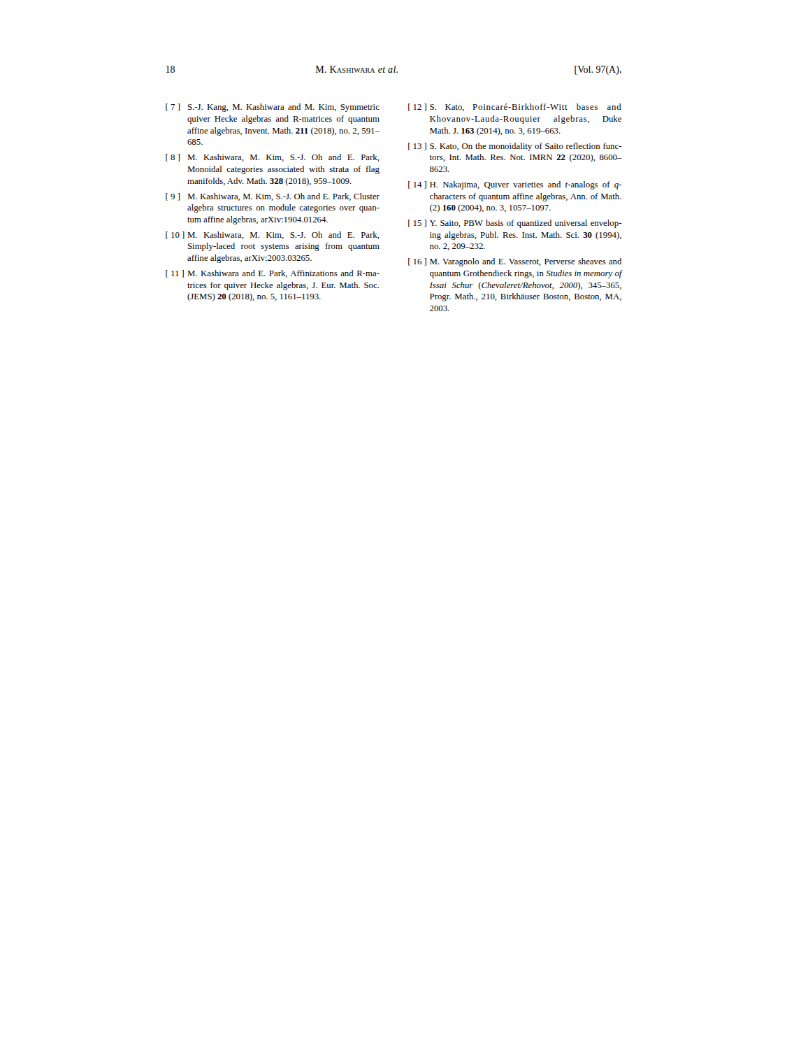18
M. Kashiwara et al.
[Vol. 97(A),
[ 7 ] S.-J. Kang, M. Kashiwara and M. Kim, Symmetric quiver Hecke algebras and R-matrices of quantum affine algebras, Invent. Math. 211 (2018), no. 2, 591–685.
[ 8 ] M. Kashiwara, M. Kim, S.-J. Oh and E. Park, Monoidal categories associated with strata of flag manifolds, Adv. Math. 328 (2018), 959–1009.
[ 9 ] M. Kashiwara, M. Kim, S.-J. Oh and E. Park, Cluster algebra structures on module categories over quantum affine algebras, arXiv:1904.01264.
[ 10 ] M. Kashiwara, M. Kim, S.-J. Oh and E. Park, Simply-laced root systems arising from quantum affine algebras, arXiv:2003.03265.
[ 11 ] M. Kashiwara and E. Park, Affinizations and R-matrices for quiver Hecke algebras, J. Eur. Math. Soc. (JEMS) 20 (2018), no. 5, 1161–1193.
[ 12 ] S. Kato, Poincaré-Birkhoff-Witt bases and Khovanov-Lauda-Rouquier algebras, Duke Math. J. 163 (2014), no. 3, 619–663.
[ 13 ] S. Kato, On the monoidality of Saito reflection functors, Int. Math. Res. Not. IMRN 22 (2020), 8600–8623.
[ 14 ] H. Nakajima, Quiver varieties and t-analogs of q-characters of quantum affine algebras, Ann. of Math. (2) 160 (2004), no. 3, 1057–1097.
[ 15 ] Y. Saito, PBW basis of quantized universal enveloping algebras, Publ. Res. Inst. Math. Sci. 30 (1994), no. 2, 209–232.
[ 16 ] M. Varagnolo and E. Vasserot, Perverse sheaves and quantum Grothendieck rings, in Studies in memory of Issai Schur (Chevaleret/Rehovot, 2000), 345–365, Progr. Math., 210, Birkhäuser Boston, Boston, MA, 2003.